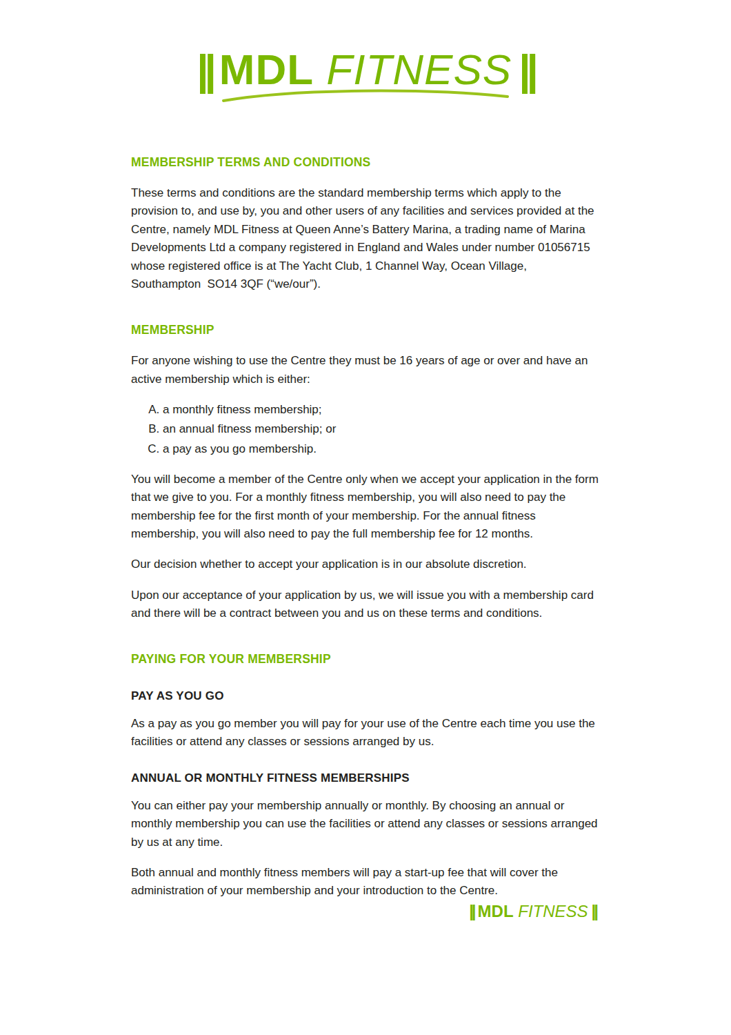||MDL FITNESS||
Membership Terms and Conditions
These terms and conditions are the standard membership terms which apply to the provision to, and use by, you and other users of any facilities and services provided at the Centre, namely MDL Fitness at Queen Anne’s Battery Marina, a trading name of Marina Developments Ltd a company registered in England and Wales under number 01056715 whose registered office is at The Yacht Club, 1 Channel Way, Ocean Village, Southampton SO14 3QF (“we/our”).
Membership
For anyone wishing to use the Centre they must be 16 years of age or over and have an active membership which is either:
a monthly fitness membership;
an annual fitness membership; or
a pay as you go membership.
You will become a member of the Centre only when we accept your application in the form that we give to you. For a monthly fitness membership, you will also need to pay the membership fee for the first month of your membership. For the annual fitness membership, you will also need to pay the full membership fee for 12 months.
Our decision whether to accept your application is in our absolute discretion.
Upon our acceptance of your application by us, we will issue you with a membership card and there will be a contract between you and us on these terms and conditions.
Paying for your membership
Pay as you go
As a pay as you go member you will pay for your use of the Centre each time you use the facilities or attend any classes or sessions arranged by us.
Annual or monthly fitness memberships
You can either pay your membership annually or monthly. By choosing an annual or monthly membership you can use the facilities or attend any classes or sessions arranged by us at any time.
Both annual and monthly fitness members will pay a start-up fee that will cover the administration of your membership and your introduction to the Centre.
||MDL FITNESS||